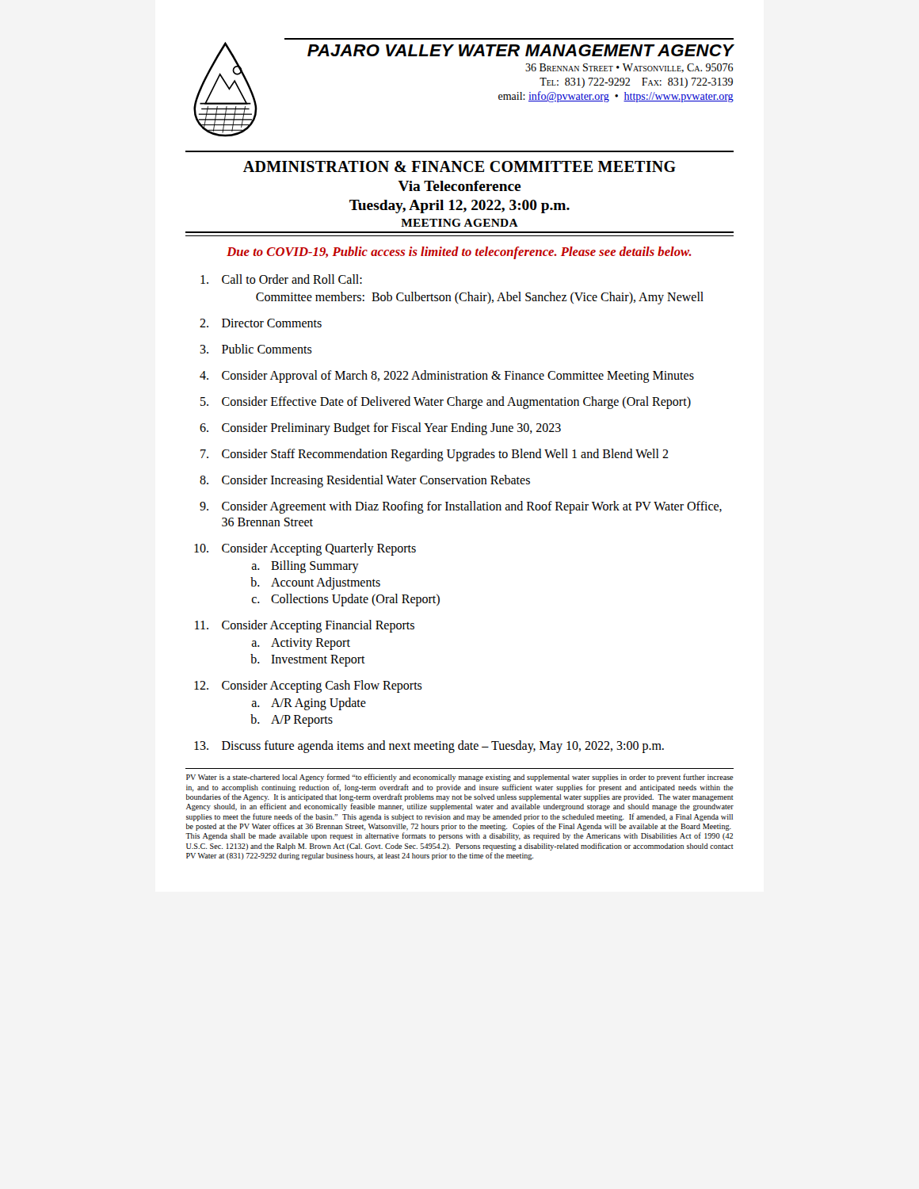Pajaro Valley Water Management Agency
36 Brennan Street • Watsonville, Ca. 95076
Tel: 831) 722-9292 Fax: 831) 722-3139
email: info@pvwater.org • https://www.pvwater.org
ADMINISTRATION & FINANCE COMMITTEE MEETING
Via Teleconference
Tuesday, April 12, 2022, 3:00 p.m.
MEETING AGENDA
Due to COVID-19, Public access is limited to teleconference. Please see details below.
Call to Order and Roll Call:
Committee members: Bob Culbertson (Chair), Abel Sanchez (Vice Chair), Amy Newell
Director Comments
Public Comments
Consider Approval of March 8, 2022 Administration & Finance Committee Meeting Minutes
Consider Effective Date of Delivered Water Charge and Augmentation Charge (Oral Report)
Consider Preliminary Budget for Fiscal Year Ending June 30, 2023
Consider Staff Recommendation Regarding Upgrades to Blend Well 1 and Blend Well 2
Consider Increasing Residential Water Conservation Rebates
Consider Agreement with Diaz Roofing for Installation and Roof Repair Work at PV Water Office, 36 Brennan Street
Consider Accepting Quarterly Reports
Billing Summary
Account Adjustments
Collections Update (Oral Report)
Consider Accepting Financial Reports
Activity Report
Investment Report
Consider Accepting Cash Flow Reports
A/R Aging Update
A/P Reports
Discuss future agenda items and next meeting date – Tuesday, May 10, 2022, 3:00 p.m.
PV Water is a state-chartered local Agency formed “to efficiently and economically manage existing and supplemental water supplies in order to prevent further increase in, and to accomplish continuing reduction of, long-term overdraft and to provide and insure sufficient water supplies for present and anticipated needs within the boundaries of the Agency. It is anticipated that long-term overdraft problems may not be solved unless supplemental water supplies are provided. The water management Agency should, in an efficient and economically feasible manner, utilize supplemental water and available underground storage and should manage the groundwater supplies to meet the future needs of the basin.” This agenda is subject to revision and may be amended prior to the scheduled meeting. If amended, a Final Agenda will be posted at the PV Water offices at 36 Brennan Street, Watsonville, 72 hours prior to the meeting. Copies of the Final Agenda will be available at the Board Meeting. This Agenda shall be made available upon request in alternative formats to persons with a disability, as required by the Americans with Disabilities Act of 1990 (42 U.S.C. Sec. 12132) and the Ralph M. Brown Act (Cal. Govt. Code Sec. 54954.2). Persons requesting a disability-related modification or accommodation should contact PV Water at (831) 722-9292 during regular business hours, at least 24 hours prior to the time of the meeting.